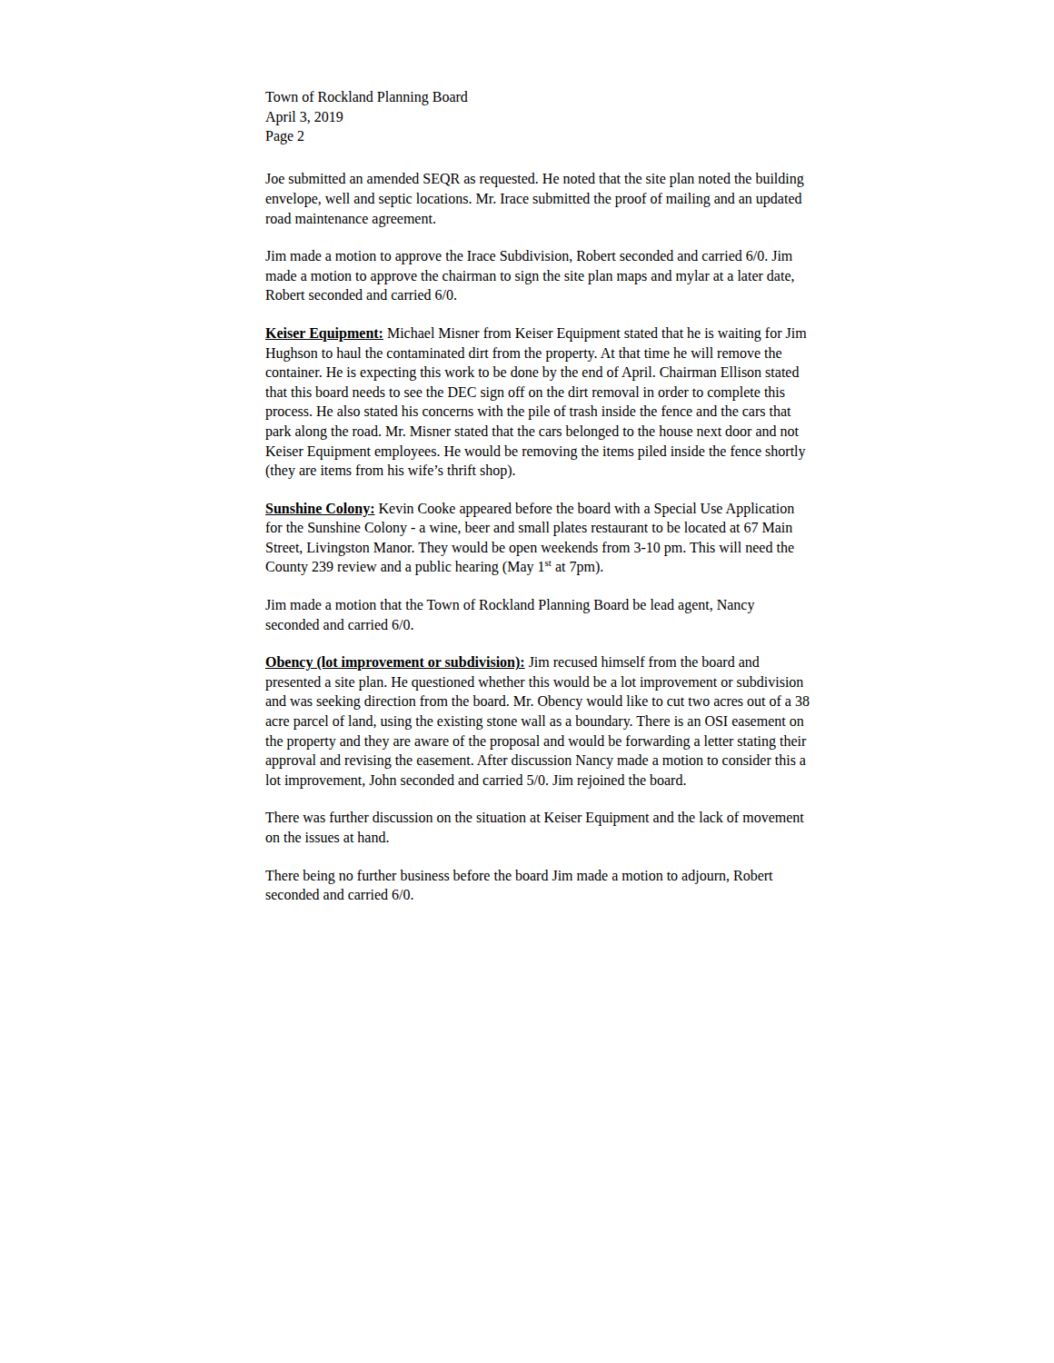Town of Rockland Planning Board
April 3, 2019
Page 2
Joe submitted an amended SEQR as requested. He noted that the site plan noted the building envelope, well and septic locations. Mr. Irace submitted the proof of mailing and an updated road maintenance agreement.
Jim made a motion to approve the Irace Subdivision, Robert seconded and carried 6/0. Jim made a motion to approve the chairman to sign the site plan maps and mylar at a later date, Robert seconded and carried 6/0.
Keiser Equipment: Michael Misner from Keiser Equipment stated that he is waiting for Jim Hughson to haul the contaminated dirt from the property. At that time he will remove the container. He is expecting this work to be done by the end of April. Chairman Ellison stated that this board needs to see the DEC sign off on the dirt removal in order to complete this process. He also stated his concerns with the pile of trash inside the fence and the cars that park along the road. Mr. Misner stated that the cars belonged to the house next door and not Keiser Equipment employees. He would be removing the items piled inside the fence shortly (they are items from his wife’s thrift shop).
Sunshine Colony: Kevin Cooke appeared before the board with a Special Use Application for the Sunshine Colony - a wine, beer and small plates restaurant to be located at 67 Main Street, Livingston Manor. They would be open weekends from 3-10 pm. This will need the County 239 review and a public hearing (May 1st at 7pm).
Jim made a motion that the Town of Rockland Planning Board be lead agent, Nancy seconded and carried 6/0.
Obency (lot improvement or subdivision): Jim recused himself from the board and presented a site plan. He questioned whether this would be a lot improvement or subdivision and was seeking direction from the board. Mr. Obency would like to cut two acres out of a 38 acre parcel of land, using the existing stone wall as a boundary. There is an OSI easement on the property and they are aware of the proposal and would be forwarding a letter stating their approval and revising the easement. After discussion Nancy made a motion to consider this a lot improvement, John seconded and carried 5/0. Jim rejoined the board.
There was further discussion on the situation at Keiser Equipment and the lack of movement on the issues at hand.
There being no further business before the board Jim made a motion to adjourn, Robert seconded and carried 6/0.